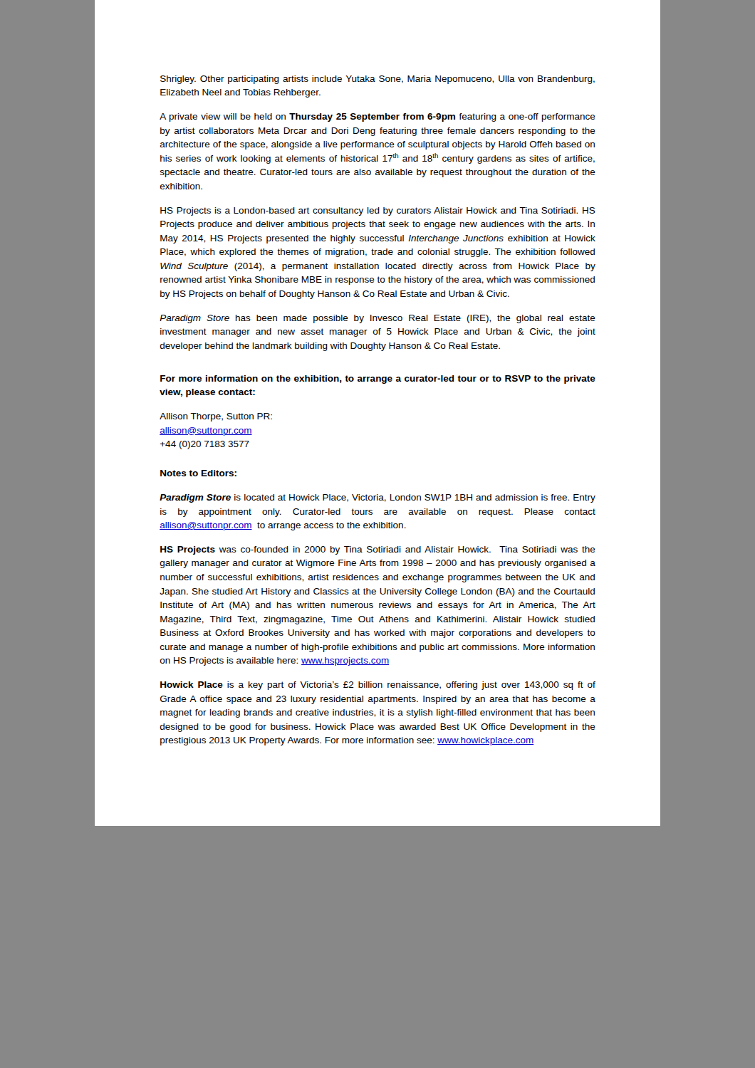Shrigley. Other participating artists include Yutaka Sone, Maria Nepomuceno, Ulla von Brandenburg, Elizabeth Neel and Tobias Rehberger.
A private view will be held on Thursday 25 September from 6-9pm featuring a one-off performance by artist collaborators Meta Drcar and Dori Deng featuring three female dancers responding to the architecture of the space, alongside a live performance of sculptural objects by Harold Offeh based on his series of work looking at elements of historical 17th and 18th century gardens as sites of artifice, spectacle and theatre. Curator-led tours are also available by request throughout the duration of the exhibition.
HS Projects is a London-based art consultancy led by curators Alistair Howick and Tina Sotiriadi. HS Projects produce and deliver ambitious projects that seek to engage new audiences with the arts. In May 2014, HS Projects presented the highly successful Interchange Junctions exhibition at Howick Place, which explored the themes of migration, trade and colonial struggle. The exhibition followed Wind Sculpture (2014), a permanent installation located directly across from Howick Place by renowned artist Yinka Shonibare MBE in response to the history of the area, which was commissioned by HS Projects on behalf of Doughty Hanson & Co Real Estate and Urban & Civic.
Paradigm Store has been made possible by Invesco Real Estate (IRE), the global real estate investment manager and new asset manager of 5 Howick Place and Urban & Civic, the joint developer behind the landmark building with Doughty Hanson & Co Real Estate.
For more information on the exhibition, to arrange a curator-led tour or to RSVP to the private view, please contact:
Allison Thorpe, Sutton PR:
allison@suttonpr.com
+44 (0)20 7183 3577
Notes to Editors:
Paradigm Store is located at Howick Place, Victoria, London SW1P 1BH and admission is free. Entry is by appointment only. Curator-led tours are available on request. Please contact allison@suttonpr.com to arrange access to the exhibition.
HS Projects was co-founded in 2000 by Tina Sotiriadi and Alistair Howick. Tina Sotiriadi was the gallery manager and curator at Wigmore Fine Arts from 1998 – 2000 and has previously organised a number of successful exhibitions, artist residences and exchange programmes between the UK and Japan. She studied Art History and Classics at the University College London (BA) and the Courtauld Institute of Art (MA) and has written numerous reviews and essays for Art in America, The Art Magazine, Third Text, zingmagazine, Time Out Athens and Kathimerini. Alistair Howick studied Business at Oxford Brookes University and has worked with major corporations and developers to curate and manage a number of high-profile exhibitions and public art commissions. More information on HS Projects is available here: www.hsprojects.com
Howick Place is a key part of Victoria’s £2 billion renaissance, offering just over 143,000 sq ft of Grade A office space and 23 luxury residential apartments. Inspired by an area that has become a magnet for leading brands and creative industries, it is a stylish light-filled environment that has been designed to be good for business. Howick Place was awarded Best UK Office Development in the prestigious 2013 UK Property Awards. For more information see: www.howickplace.com